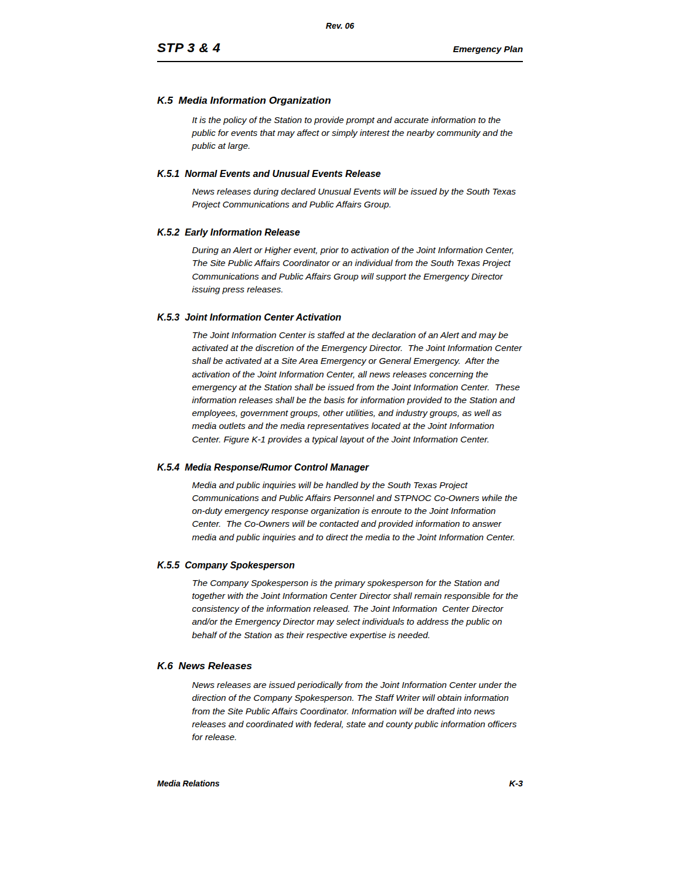Rev. 06
STP 3 & 4
Emergency Plan
K.5 Media Information Organization
It is the policy of the Station to provide prompt and accurate information to the public for events that may affect or simply interest the nearby community and the public at large.
K.5.1 Normal Events and Unusual Events Release
News releases during declared Unusual Events will be issued by the South Texas Project Communications and Public Affairs Group.
K.5.2 Early Information Release
During an Alert or Higher event, prior to activation of the Joint Information Center, The Site Public Affairs Coordinator or an individual from the South Texas Project Communications and Public Affairs Group will support the Emergency Director issuing press releases.
K.5.3 Joint Information Center Activation
The Joint Information Center is staffed at the declaration of an Alert and may be activated at the discretion of the Emergency Director. The Joint Information Center shall be activated at a Site Area Emergency or General Emergency. After the activation of the Joint Information Center, all news releases concerning the emergency at the Station shall be issued from the Joint Information Center. These information releases shall be the basis for information provided to the Station and employees, government groups, other utilities, and industry groups, as well as media outlets and the media representatives located at the Joint Information Center. Figure K-1 provides a typical layout of the Joint Information Center.
K.5.4 Media Response/Rumor Control Manager
Media and public inquiries will be handled by the South Texas Project Communications and Public Affairs Personnel and STPNOC Co-Owners while the on-duty emergency response organization is enroute to the Joint Information Center. The Co-Owners will be contacted and provided information to answer media and public inquiries and to direct the media to the Joint Information Center.
K.5.5 Company Spokesperson
The Company Spokesperson is the primary spokesperson for the Station and together with the Joint Information Center Director shall remain responsible for the consistency of the information released. The Joint Information Center Director and/or the Emergency Director may select individuals to address the public on behalf of the Station as their respective expertise is needed.
K.6 News Releases
News releases are issued periodically from the Joint Information Center under the direction of the Company Spokesperson. The Staff Writer will obtain information from the Site Public Affairs Coordinator. Information will be drafted into news releases and coordinated with federal, state and county public information officers for release.
Media Relations
K-3